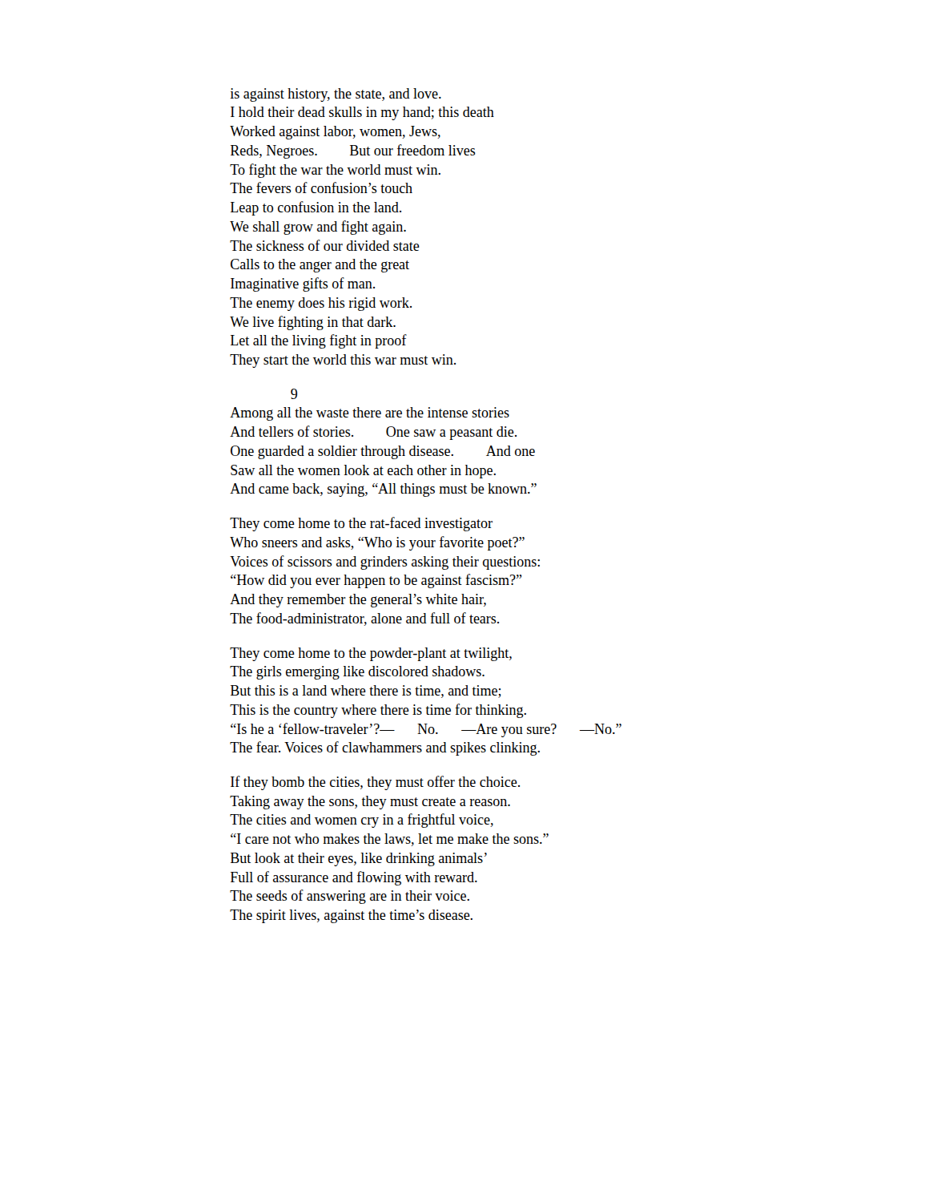is against history, the state, and love.
I hold their dead skulls in my hand; this death
Worked against labor, women, Jews,
Reds, Negroes. But our freedom lives
To fight the war the world must win.
The fevers of confusion’s touch
Leap to confusion in the land.
We shall grow and fight again.
The sickness of our divided state
Calls to the anger and the great
Imaginative gifts of man.
The enemy does his rigid work.
We live fighting in that dark.
Let all the living fight in proof
They start the world this war must win.
9
Among all the waste there are the intense stories
And tellers of stories. One saw a peasant die.
One guarded a soldier through disease. And one
Saw all the women look at each other in hope.
And came back, saying, “All things must be known.”
They come home to the rat-faced investigator
Who sneers and asks, “Who is your favorite poet?”
Voices of scissors and grinders asking their questions:
“How did you ever happen to be against fascism?”
And they remember the general’s white hair,
The food-administrator, alone and full of tears.
They come home to the powder-plant at twilight,
The girls emerging like discolored shadows.
But this is a land where there is time, and time;
This is the country where there is time for thinking.
“Is he a ‘fellow-traveler’?— No. —Are you sure? —No.”
The fear. Voices of clawhammers and spikes clinking.
If they bomb the cities, they must offer the choice.
Taking away the sons, they must create a reason.
The cities and women cry in a frightful voice,
“I care not who makes the laws, let me make the sons.”
But look at their eyes, like drinking animals’
Full of assurance and flowing with reward.
The seeds of answering are in their voice.
The spirit lives, against the time’s disease.